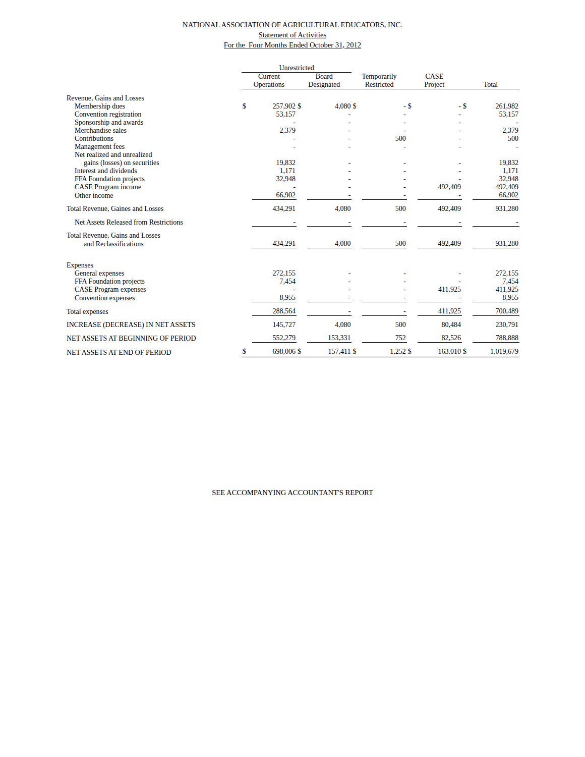NATIONAL ASSOCIATION OF AGRICULTURAL EDUCATORS, INC.
Statement of Activities
For the Four Months Ended October 31, 2012
| | Unrestricted | | | |
| | Current | Board | Temporarily | CASE | |
| | Operations | Designated | Restricted | Project | Total |
| Revenue, Gains and Losses | |
| Membership dues | $ | 257,902 | $ | 4,080 | $ | - | $ | - | $ | 261,982 |
| Convention registration | | 53,157 | | - | | - | | - | | 53,157 |
| Sponsorship and awards | | - | | - | | - | | - | | - |
| Merchandise sales | | 2,379 | | - | | - | | - | | 2,379 |
| Contributions | | - | | - | | 500 | | - | | 500 |
| Management fees | | - | | - | | - | | - | | - |
| Net realized and unrealized | |
| gains (losses) on securities | | 19,832 | | - | | - | | - | | 19,832 |
| Interest and dividends | | 1,171 | | - | | - | | - | | 1,171 |
| FFA Foundation projects | | 32,948 | | - | | - | | - | | 32,948 |
| CASE Program income | | - | | - | | - | | 492,409 | | 492,409 |
| Other income | | 66,902 | | - | | - | | - | | 66,902 |
| Total Revenue, Gaines and Losses | | 434,291 | | 4,080 | | 500 | | 492,409 | | 931,280 |
| Net Assets Released from Restrictions | | - | | - | | - | | - | | - |
| Total Revenue, Gains and Losses | |
| and Reclassifications | | 434,291 | | 4,080 | | 500 | | 492,409 | | 931,280 |
| Expenses | |
| General expenses | | 272,155 | | - | | - | | - | | 272,155 |
| FFA Foundation projects | | 7,454 | | - | | - | | - | | 7,454 |
| CASE Program expenses | | - | | - | | - | | 411,925 | | 411,925 |
| Convention expenses | | 8,955 | | - | | - | | - | | 8,955 |
| Total expenses | | 288,564 | | - | | - | | 411,925 | | 700,489 |
| INCREASE (DECREASE) IN NET ASSETS | | 145,727 | | 4,080 | | 500 | | 80,484 | | 230,791 |
| NET ASSETS AT BEGINNING OF PERIOD | | 552,279 | | 153,331 | | 752 | | 82,526 | | 788,888 |
| NET ASSETS AT END OF PERIOD | $ | 698,006 | $ | 157,411 | $ | 1,252 | $ | 163,010 | $ | 1,019,679 |
SEE ACCOMPANYING ACCOUNTANT'S REPORT